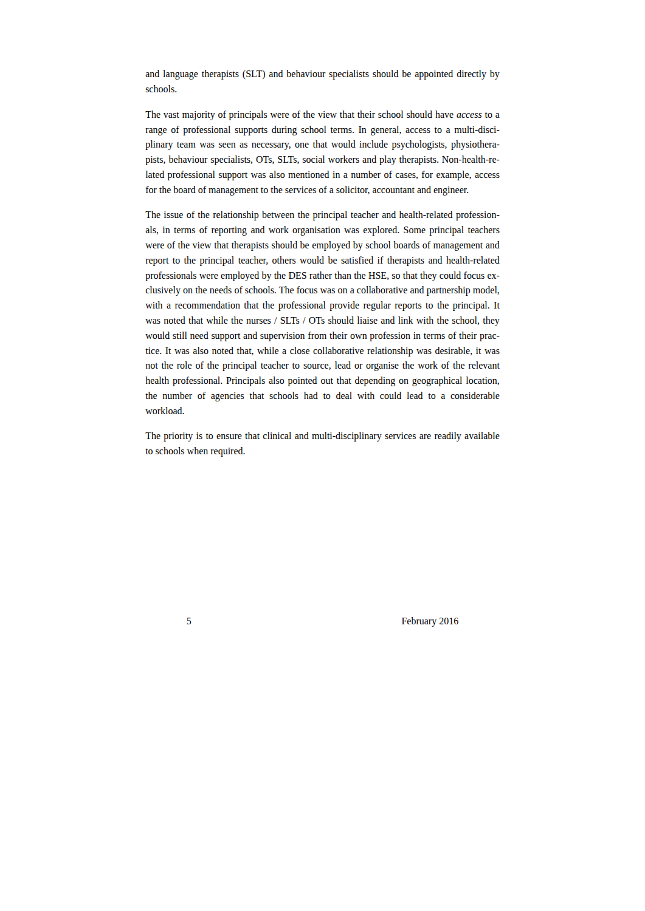and language therapists (SLT) and behaviour specialists should be appointed directly by schools.
The vast majority of principals were of the view that their school should have access to a range of professional supports during school terms. In general, access to a multi-disciplinary team was seen as necessary, one that would include psychologists, physiotherapists, behaviour specialists, OTs, SLTs, social workers and play therapists. Non-health-related professional support was also mentioned in a number of cases, for example, access for the board of management to the services of a solicitor, accountant and engineer.
The issue of the relationship between the principal teacher and health-related professionals, in terms of reporting and work organisation was explored. Some principal teachers were of the view that therapists should be employed by school boards of management and report to the principal teacher, others would be satisfied if therapists and health-related professionals were employed by the DES rather than the HSE, so that they could focus exclusively on the needs of schools. The focus was on a collaborative and partnership model, with a recommendation that the professional provide regular reports to the principal. It was noted that while the nurses / SLTs / OTs should liaise and link with the school, they would still need support and supervision from their own profession in terms of their practice. It was also noted that, while a close collaborative relationship was desirable, it was not the role of the principal teacher to source, lead or organise the work of the relevant health professional. Principals also pointed out that depending on geographical location, the number of agencies that schools had to deal with could lead to a considerable workload.
The priority is to ensure that clinical and multi-disciplinary services are readily available to schools when required.
5 February 2016